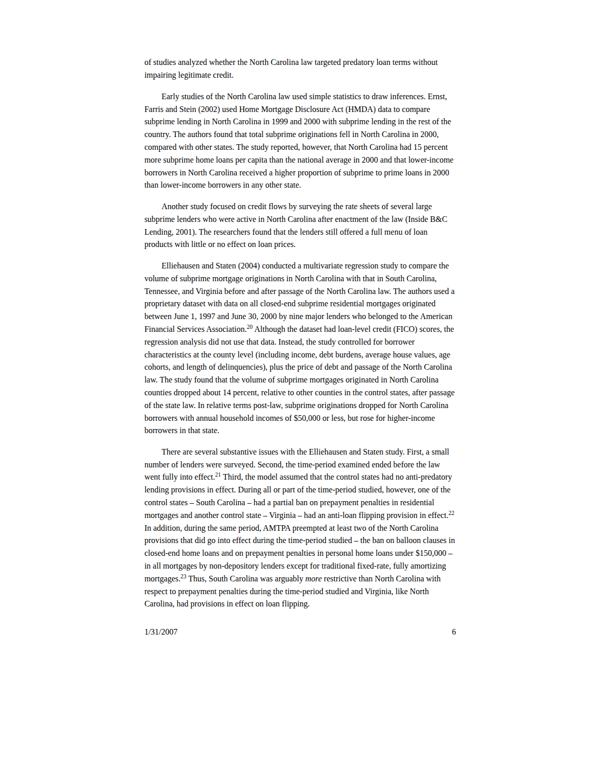of studies analyzed whether the North Carolina law targeted predatory loan terms without impairing legitimate credit.
Early studies of the North Carolina law used simple statistics to draw inferences. Ernst, Farris and Stein (2002) used Home Mortgage Disclosure Act (HMDA) data to compare subprime lending in North Carolina in 1999 and 2000 with subprime lending in the rest of the country. The authors found that total subprime originations fell in North Carolina in 2000, compared with other states. The study reported, however, that North Carolina had 15 percent more subprime home loans per capita than the national average in 2000 and that lower-income borrowers in North Carolina received a higher proportion of subprime to prime loans in 2000 than lower-income borrowers in any other state.
Another study focused on credit flows by surveying the rate sheets of several large subprime lenders who were active in North Carolina after enactment of the law (Inside B&C Lending, 2001). The researchers found that the lenders still offered a full menu of loan products with little or no effect on loan prices.
Elliehausen and Staten (2004) conducted a multivariate regression study to compare the volume of subprime mortgage originations in North Carolina with that in South Carolina, Tennessee, and Virginia before and after passage of the North Carolina law. The authors used a proprietary dataset with data on all closed-end subprime residential mortgages originated between June 1, 1997 and June 30, 2000 by nine major lenders who belonged to the American Financial Services Association.20 Although the dataset had loan-level credit (FICO) scores, the regression analysis did not use that data. Instead, the study controlled for borrower characteristics at the county level (including income, debt burdens, average house values, age cohorts, and length of delinquencies), plus the price of debt and passage of the North Carolina law. The study found that the volume of subprime mortgages originated in North Carolina counties dropped about 14 percent, relative to other counties in the control states, after passage of the state law. In relative terms post-law, subprime originations dropped for North Carolina borrowers with annual household incomes of $50,000 or less, but rose for higher-income borrowers in that state.
There are several substantive issues with the Elliehausen and Staten study. First, a small number of lenders were surveyed. Second, the time-period examined ended before the law went fully into effect.21 Third, the model assumed that the control states had no anti-predatory lending provisions in effect. During all or part of the time-period studied, however, one of the control states – South Carolina – had a partial ban on prepayment penalties in residential mortgages and another control state – Virginia – had an anti-loan flipping provision in effect.22 In addition, during the same period, AMTPA preempted at least two of the North Carolina provisions that did go into effect during the time-period studied – the ban on balloon clauses in closed-end home loans and on prepayment penalties in personal home loans under $150,000 – in all mortgages by non-depository lenders except for traditional fixed-rate, fully amortizing mortgages.23 Thus, South Carolina was arguably more restrictive than North Carolina with respect to prepayment penalties during the time-period studied and Virginia, like North Carolina, had provisions in effect on loan flipping.
1/31/2007 6